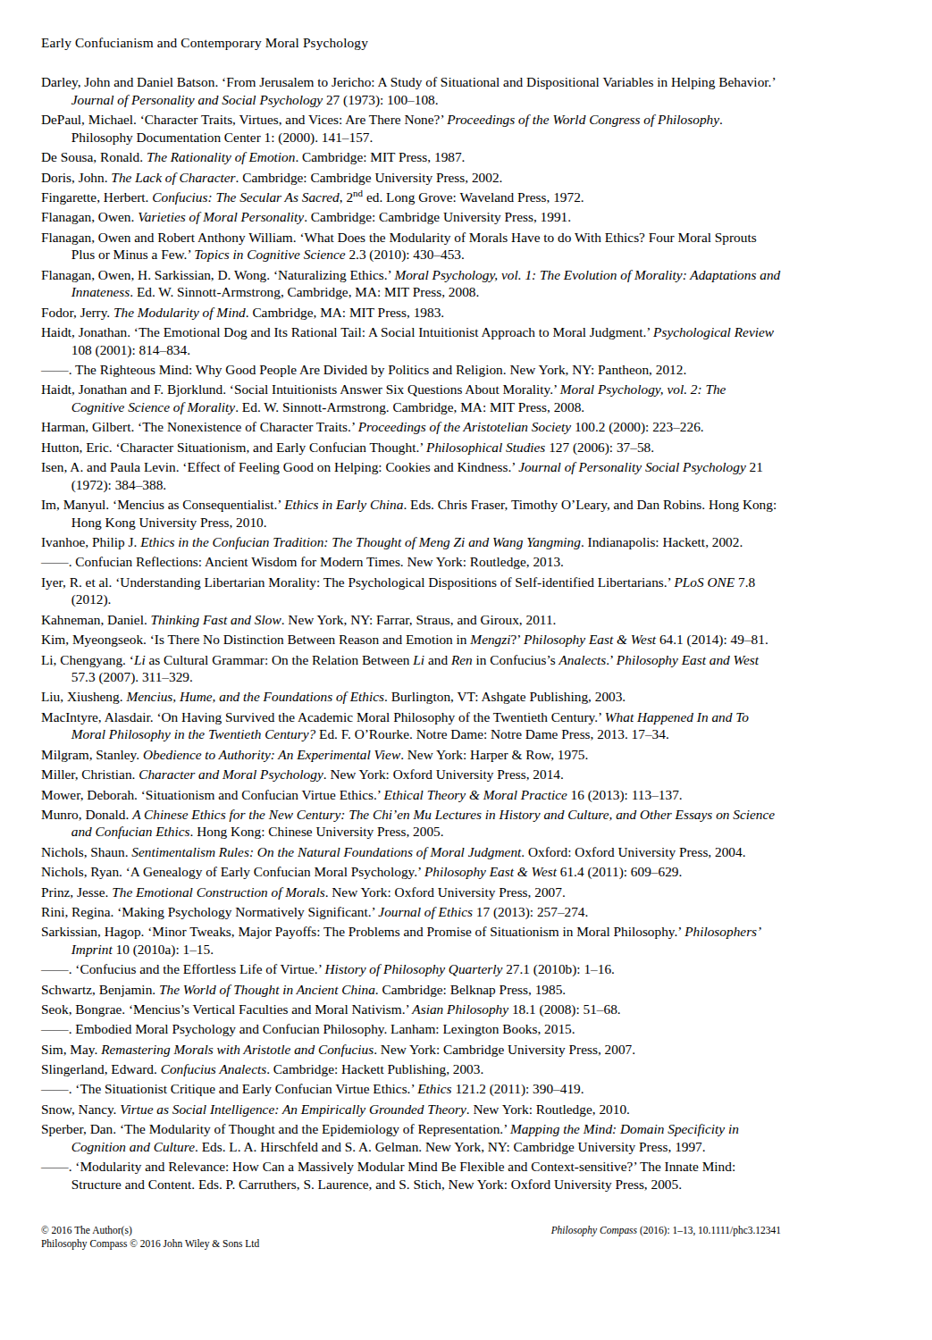Early Confucianism and Contemporary Moral Psychology
Darley, John and Daniel Batson. ‘From Jerusalem to Jericho: A Study of Situational and Dispositional Variables in Helping Behavior.’ Journal of Personality and Social Psychology 27 (1973): 100–108.
DePaul, Michael. ‘Character Traits, Virtues, and Vices: Are There None?’ Proceedings of the World Congress of Philosophy. Philosophy Documentation Center 1: (2000). 141–157.
De Sousa, Ronald. The Rationality of Emotion. Cambridge: MIT Press, 1987.
Doris, John. The Lack of Character. Cambridge: Cambridge University Press, 2002.
Fingarette, Herbert. Confucius: The Secular As Sacred, 2nd ed. Long Grove: Waveland Press, 1972.
Flanagan, Owen. Varieties of Moral Personality. Cambridge: Cambridge University Press, 1991.
Flanagan, Owen and Robert Anthony William. ‘What Does the Modularity of Morals Have to do With Ethics? Four Moral Sprouts Plus or Minus a Few.’ Topics in Cognitive Science 2.3 (2010): 430–453.
Flanagan, Owen, H. Sarkissian, D. Wong. ‘Naturalizing Ethics.’ Moral Psychology, vol. 1: The Evolution of Morality: Adaptations and Innateness. Ed. W. Sinnott-Armstrong, Cambridge, MA: MIT Press, 2008.
Fodor, Jerry. The Modularity of Mind. Cambridge, MA: MIT Press, 1983.
Haidt, Jonathan. ‘The Emotional Dog and Its Rational Tail: A Social Intuitionist Approach to Moral Judgment.’ Psychological Review 108 (2001): 814–834.
——. The Righteous Mind: Why Good People Are Divided by Politics and Religion. New York, NY: Pantheon, 2012.
Haidt, Jonathan and F. Bjorklund. ‘Social Intuitionists Answer Six Questions About Morality.’ Moral Psychology, vol. 2: The Cognitive Science of Morality. Ed. W. Sinnott-Armstrong. Cambridge, MA: MIT Press, 2008.
Harman, Gilbert. ‘The Nonexistence of Character Traits.’ Proceedings of the Aristotelian Society 100.2 (2000): 223–226.
Hutton, Eric. ‘Character Situationism, and Early Confucian Thought.’ Philosophical Studies 127 (2006): 37–58.
Isen, A. and Paula Levin. ‘Effect of Feeling Good on Helping: Cookies and Kindness.’ Journal of Personality Social Psychology 21 (1972): 384–388.
Im, Manyul. ‘Mencius as Consequentialist.’ Ethics in Early China. Eds. Chris Fraser, Timothy O’Leary, and Dan Robins. Hong Kong: Hong Kong University Press, 2010.
Ivanhoe, Philip J. Ethics in the Confucian Tradition: The Thought of Meng Zi and Wang Yangming. Indianapolis: Hackett, 2002.
——. Confucian Reflections: Ancient Wisdom for Modern Times. New York: Routledge, 2013.
Iyer, R. et al. ‘Understanding Libertarian Morality: The Psychological Dispositions of Self-identified Libertarians.’ PLoS ONE 7.8 (2012).
Kahneman, Daniel. Thinking Fast and Slow. New York, NY: Farrar, Straus, and Giroux, 2011.
Kim, Myeongseok. ‘Is There No Distinction Between Reason and Emotion in Mengzi?’ Philosophy East & West 64.1 (2014): 49–81.
Li, Chengyang. ‘Li as Cultural Grammar: On the Relation Between Li and Ren in Confucius’s Analects.’ Philosophy East and West 57.3 (2007). 311–329.
Liu, Xiusheng. Mencius, Hume, and the Foundations of Ethics. Burlington, VT: Ashgate Publishing, 2003.
MacIntyre, Alasdair. ‘On Having Survived the Academic Moral Philosophy of the Twentieth Century.’ What Happened In and To Moral Philosophy in the Twentieth Century? Ed. F. O’Rourke. Notre Dame: Notre Dame Press, 2013. 17–34.
Milgram, Stanley. Obedience to Authority: An Experimental View. New York: Harper & Row, 1975.
Miller, Christian. Character and Moral Psychology. New York: Oxford University Press, 2014.
Mower, Deborah. ‘Situationism and Confucian Virtue Ethics.’ Ethical Theory & Moral Practice 16 (2013): 113–137.
Munro, Donald. A Chinese Ethics for the New Century: The Chi’en Mu Lectures in History and Culture, and Other Essays on Science and Confucian Ethics. Hong Kong: Chinese University Press, 2005.
Nichols, Shaun. Sentimentalism Rules: On the Natural Foundations of Moral Judgment. Oxford: Oxford University Press, 2004.
Nichols, Ryan. ‘A Genealogy of Early Confucian Moral Psychology.’ Philosophy East & West 61.4 (2011): 609–629.
Prinz, Jesse. The Emotional Construction of Morals. New York: Oxford University Press, 2007.
Rini, Regina. ‘Making Psychology Normatively Significant.’ Journal of Ethics 17 (2013): 257–274.
Sarkissian, Hagop. ‘Minor Tweaks, Major Payoffs: The Problems and Promise of Situationism in Moral Philosophy.’ Philosophers’ Imprint 10 (2010a): 1–15.
——. ‘Confucius and the Effortless Life of Virtue.’ History of Philosophy Quarterly 27.1 (2010b): 1–16.
Schwartz, Benjamin. The World of Thought in Ancient China. Cambridge: Belknap Press, 1985.
Seok, Bongrae. ‘Mencius’s Vertical Faculties and Moral Nativism.’ Asian Philosophy 18.1 (2008): 51–68.
——. Embodied Moral Psychology and Confucian Philosophy. Lanham: Lexington Books, 2015.
Sim, May. Remastering Morals with Aristotle and Confucius. New York: Cambridge University Press, 2007.
Slingerland, Edward. Confucius Analects. Cambridge: Hackett Publishing, 2003.
——. ‘The Situationist Critique and Early Confucian Virtue Ethics.’ Ethics 121.2 (2011): 390–419.
Snow, Nancy. Virtue as Social Intelligence: An Empirically Grounded Theory. New York: Routledge, 2010.
Sperber, Dan. ‘The Modularity of Thought and the Epidemiology of Representation.’ Mapping the Mind: Domain Specificity in Cognition and Culture. Eds. L. A. Hirschfeld and S. A. Gelman. New York, NY: Cambridge University Press, 1997.
——. ‘Modularity and Relevance: How Can a Massively Modular Mind Be Flexible and Context-sensitive?’ The Innate Mind: Structure and Content. Eds. P. Carruthers, S. Laurence, and S. Stich, New York: Oxford University Press, 2005.
© 2016 The Author(s)
Philosophy Compass © 2016 John Wiley & Sons Ltd
Philosophy Compass (2016): 1–13, 10.1111/phc3.12341